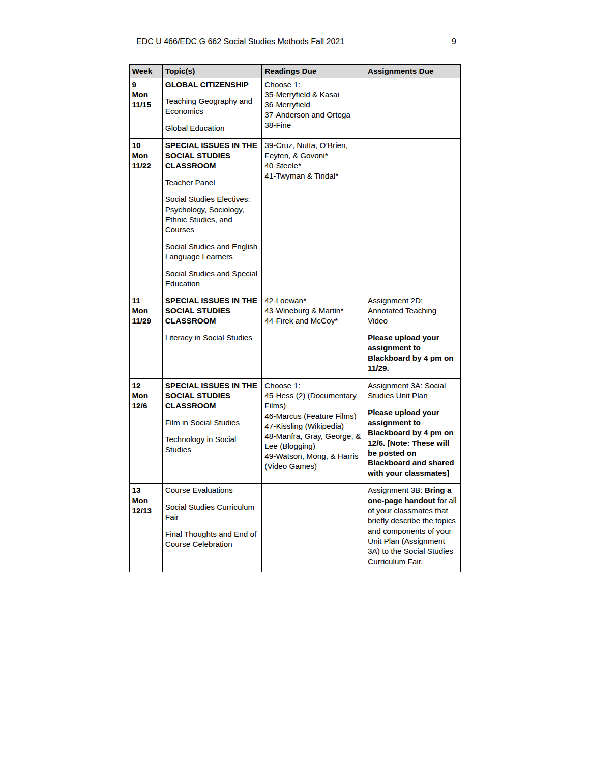EDC U 466/EDC G 662 Social Studies Methods Fall 2021 9
| Week | Topic(s) | Readings Due | Assignments Due |
| --- | --- | --- | --- |
| 9 Mon 11/15 | GLOBAL CITIZENSHIP Teaching Geography and Economics Global Education | Choose 1: 35-Merryfield & Kasai 36-Merryfield 37-Anderson and Ortega 38-Fine | |
| 10 Mon 11/22 | SPECIAL ISSUES IN THE SOCIAL STUDIES CLASSROOM Teacher Panel Social Studies Electives: Psychology, Sociology, Ethnic Studies, and Courses Social Studies and English Language Learners Social Studies and Special Education | 39-Cruz, Nutta, O’Brien, Feyten, & Govoni* 40-Steele* 41-Twyman & Tindal* | |
| 11 Mon 11/29 | SPECIAL ISSUES IN THE SOCIAL STUDIES CLASSROOM Literacy in Social Studies | 42-Loewan* 43-Wineburg & Martin* 44-Firek and McCoy* | Assignment 2D: Annotated Teaching Video Please upload your assignment to Blackboard by 4 pm on 11/29. |
| 12 Mon 12/6 | SPECIAL ISSUES IN THE SOCIAL STUDIES CLASSROOM Film in Social Studies Technology in Social Studies | Choose 1: 45-Hess (2) (Documentary Films) 46-Marcus (Feature Films) 47-Kissling (Wikipedia) 48-Manfra, Gray, George, & Lee (Blogging) 49-Watson, Mong, & Harris (Video Games) | Assignment 3A: Social Studies Unit Plan Please upload your assignment to Blackboard by 4 pm on 12/6. [Note: These will be posted on Blackboard and shared with your classmates] |
| 13 Mon 12/13 | Course Evaluations Social Studies Curriculum Fair Final Thoughts and End of Course Celebration | | Assignment 3B: Bring a one-page handout for all of your classmates that briefly describe the topics and components of your Unit Plan (Assignment 3A) to the Social Studies Curriculum Fair. |